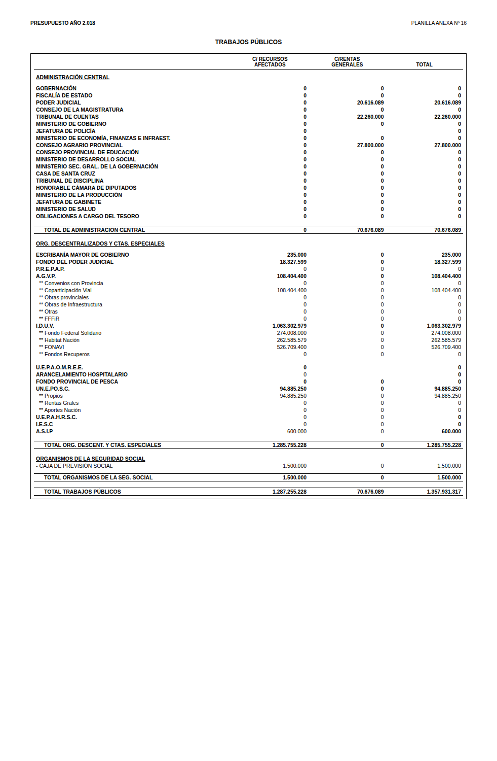PRESUPUESTO AÑO 2.018
PLANILLA ANEXA Nº 16
TRABAJOS PÚBLICOS
| | C/ RECURSOS AFECTADOS | C/RENTAS GENERALES | TOTAL |
| --- | --- | --- | --- |
| ADMINISTRACIÓN CENTRAL | | | |
| GOBERNACIÓN | 0 | 0 | 0 |
| FISCALÍA DE ESTADO | 0 | 0 | 0 |
| PODER JUDICIAL | 0 | 20.616.089 | 20.616.089 |
| CONSEJO DE LA MAGISTRATURA | 0 | 0 | 0 |
| TRIBUNAL DE CUENTAS | 0 | 22.260.000 | 22.260.000 |
| MINISTERIO DE GOBIERNO | 0 | 0 | 0 |
| JEFATURA DE POLICÍA | 0 | | 0 |
| MINISTERIO DE ECONOMÍA, FINANZAS E INFRAEST. | 0 | 0 | 0 |
| CONSEJO AGRARIO PROVINCIAL | 0 | 27.800.000 | 27.800.000 |
| CONSEJO PROVINCIAL DE EDUCACIÓN | 0 | 0 | 0 |
| MINISTERIO DE DESARROLLO SOCIAL | 0 | 0 | 0 |
| MINISTERIO SEC. GRAL. DE LA GOBERNACIÓN | 0 | 0 | 0 |
| CASA DE SANTA CRUZ | 0 | 0 | 0 |
| TRIBUNAL DE DISCIPLINA | 0 | 0 | 0 |
| HONORABLE CÁMARA DE DIPUTADOS | 0 | 0 | 0 |
| MINISTERIO DE LA PRODUCCIÓN | 0 | 0 | 0 |
| JEFATURA DE GABINETE | 0 | 0 | 0 |
| MINISTERIO DE SALUD | 0 | 0 | 0 |
| OBLIGACIONES A CARGO DEL TESORO | 0 | 0 | 0 |
| TOTAL DE ADMINISTRACION CENTRAL | 0 | 70.676.089 | 70.676.089 |
| ORG. DESCENTRALIZADOS Y CTAS. ESPECIALES | | | |
| ESCRIBANÍA MAYOR DE GOBIERNO | 235.000 | 0 | 235.000 |
| FONDO DEL PODER JUDICIAL | 18.327.599 | 0 | 18.327.599 |
| P.R.E.P.A.P. | 0 | 0 | 0 |
| A.G.V.P. | 108.404.400 | 0 | 108.404.400 |
| ** Convenios con Provincia | 0 | 0 | 0 |
| ** Coparticipación Vial | 108.404.400 | 0 | 108.404.400 |
| ** Obras provinciales | 0 | 0 | 0 |
| ** Obras de Infraestructura | 0 | 0 | 0 |
| ** Otras | 0 | 0 | 0 |
| ** FFFiR | 0 | 0 | 0 |
| I.D.U.V. | 1.063.302.979 | 0 | 1.063.302.979 |
| ** Fondo Federal Solidario | 274.008.000 | 0 | 274.008.000 |
| ** Habitat Nación | 262.585.579 | 0 | 262.585.579 |
| ** FONAVI | 526.709.400 | 0 | 526.709.400 |
| ** Fondos Recuperos | 0 | 0 | 0 |
| U.E.P.A.O.M.R.E.E. | 0 | | 0 |
| ARANCELAMIENTO HOSPITALARIO | 0 | | 0 |
| FONDO PROVINCIAL DE PESCA | 0 | 0 | 0 |
| UN.E.PO.S.C. | 94.885.250 | 0 | 94.885.250 |
| ** Propios | 94.885.250 | 0 | 94.885.250 |
| ** Rentas Grales | 0 | 0 | 0 |
| ** Aportes Nación | 0 | 0 | 0 |
| U.E.P.A.H.R.S.C. | 0 | 0 | 0 |
| I.E.S.C | 0 | 0 | 0 |
| A.S.I.P | 600.000 | 0 | 600.000 |
| TOTAL ORG. DESCENT. Y CTAS. ESPECIALES | 1.285.755.228 | 0 | 1.285.755.228 |
| ORGANISMOS DE LA SEGURIDAD SOCIAL | | | |
| - CAJA DE PREVISIÓN SOCIAL | 1.500.000 | 0 | 1.500.000 |
| TOTAL ORGANISMOS DE LA SEG. SOCIAL | 1.500.000 | 0 | 1.500.000 |
| TOTAL TRABAJOS PÚBLICOS | 1.287.255.228 | 70.676.089 | 1.357.931.317 |